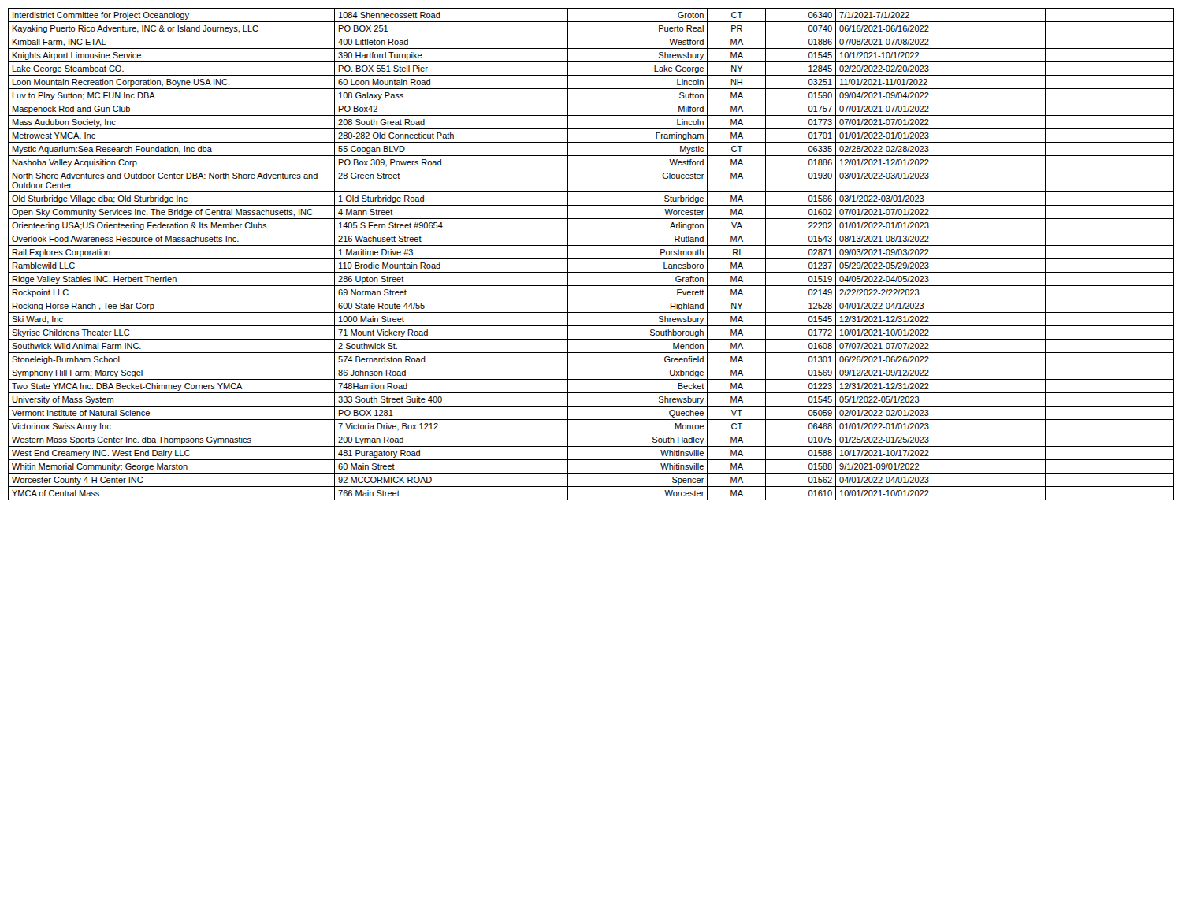| Interdistrict Committee for Project Oceanology | 1084 Shennecossett Road | Groton | CT | 06340 | 7/1/2021-7/1/2022 | |
| Kayaking Puerto Rico Adventure, INC & or Island Journeys, LLC | PO BOX 251 | Puerto Real | PR | 00740 | 06/16/2021-06/16/2022 | |
| Kimball Farm, INC ETAL | 400 Littleton Road | Westford | MA | 01886 | 07/08/2021-07/08/2022 | |
| Knights Airport Limousine Service | 390 Hartford Turnpike | Shrewsbury | MA | 01545 | 10/1/2021-10/1/2022 | |
| Lake George Steamboat CO. | PO. BOX 551 Stell Pier | Lake George | NY | 12845 | 02/20/2022-02/20/2023 | |
| Loon Mountain Recreation Corporation, Boyne USA INC. | 60 Loon Mountain Road | Lincoln | NH | 03251 | 11/01/2021-11/01/2022 | |
| Luv to Play Sutton; MC FUN Inc DBA | 108 Galaxy Pass | Sutton | MA | 01590 | 09/04/2021-09/04/2022 | |
| Maspenock Rod and Gun Club | PO Box42 | Milford | MA | 01757 | 07/01/2021-07/01/2022 | |
| Mass Audubon Society, Inc | 208 South Great Road | Lincoln | MA | 01773 | 07/01/2021-07/01/2022 | |
| Metrowest YMCA, Inc | 280-282 Old Connecticut Path | Framingham | MA | 01701 | 01/01/2022-01/01/2023 | |
| Mystic Aquarium:Sea Research Foundation, Inc dba | 55 Coogan BLVD | Mystic | CT | 06335 | 02/28/2022-02/28/2023 | |
| Nashoba Valley Acquisition Corp | PO Box 309, Powers Road | Westford | MA | 01886 | 12/01/2021-12/01/2022 | |
| North Shore Adventures and Outdoor Center DBA: North Shore Adventures and Outdoor Center | 28 Green Street | Gloucester | MA | 01930 | 03/01/2022-03/01/2023 | |
| Old Sturbridge Village dba; Old Sturbridge Inc | 1 Old Sturbridge Road | Sturbridge | MA | 01566 | 03/1/2022-03/01/2023 | |
| Open Sky Community Services Inc. The Bridge of Central Massachusetts, INC | 4 Mann Street | Worcester | MA | 01602 | 07/01/2021-07/01/2022 | |
| Orienteering USA;US Orienteering Federation & Its Member Clubs | 1405 S Fern Street #90654 | Arlington | VA | 22202 | 01/01/2022-01/01/2023 | |
| Overlook Food Awareness Resource of Massachusetts Inc. | 216 Wachusett Street | Rutland | MA | 01543 | 08/13/2021-08/13/2022 | |
| Rail Explores Corporation | 1 Maritime Drive #3 | Porstmouth | RI | 02871 | 09/03/2021-09/03/2022 | |
| Ramblewild LLC | 110 Brodie Mountain Road | Lanesboro | MA | 01237 | 05/29/2022-05/29/2023 | |
| Ridge Valley Stables INC. Herbert Therrien | 286 Upton Street | Grafton | MA | 01519 | 04/05/2022-04/05/2023 | |
| Rockpoint LLC | 69 Norman Street | Everett | MA | 02149 | 2/22/2022-2/22/2023 | |
| Rocking Horse Ranch , Tee Bar Corp | 600 State Route 44/55 | Highland | NY | 12528 | 04/01/2022-04/1/2023 | |
| Ski Ward, Inc | 1000 Main Street | Shrewsbury | MA | 01545 | 12/31/2021-12/31/2022 | |
| Skyrise Childrens Theater LLC | 71 Mount Vickery Road | Southborough | MA | 01772 | 10/01/2021-10/01/2022 | |
| Southwick Wild Animal Farm INC. | 2 Southwick St. | Mendon | MA | 01608 | 07/07/2021-07/07/2022 | |
| Stoneleigh-Burnham School | 574 Bernardston Road | Greenfield | MA | 01301 | 06/26/2021-06/26/2022 | |
| Symphony Hill Farm; Marcy Segel | 86 Johnson Road | Uxbridge | MA | 01569 | 09/12/2021-09/12/2022 | |
| Two State YMCA Inc. DBA Becket-Chimmey Corners YMCA | 748Hamilon Road | Becket | MA | 01223 | 12/31/2021-12/31/2022 | |
| University of Mass System | 333 South Street Suite 400 | Shrewsbury | MA | 01545 | 05/1/2022-05/1/2023 | |
| Vermont Institute of Natural Science | PO BOX 1281 | Quechee | VT | 05059 | 02/01/2022-02/01/2023 | |
| Victorinox Swiss Army Inc | 7 Victoria Drive, Box 1212 | Monroe | CT | 06468 | 01/01/2022-01/01/2023 | |
| Western Mass Sports Center Inc. dba Thompsons Gymnastics | 200 Lyman Road | South Hadley | MA | 01075 | 01/25/2022-01/25/2023 | |
| West End Creamery INC. West End Dairy LLC | 481 Puragatory Road | Whitinsville | MA | 01588 | 10/17/2021-10/17/2022 | |
| Whitin Memorial Community; George Marston | 60 Main Street | Whitinsville | MA | 01588 | 9/1/2021-09/01/2022 | |
| Worcester County 4-H Center INC | 92 MCCORMICK ROAD | Spencer | MA | 01562 | 04/01/2022-04/01/2023 | |
| YMCA of Central Mass | 766 Main Street | Worcester | MA | 01610 | 10/01/2021-10/01/2022 | |